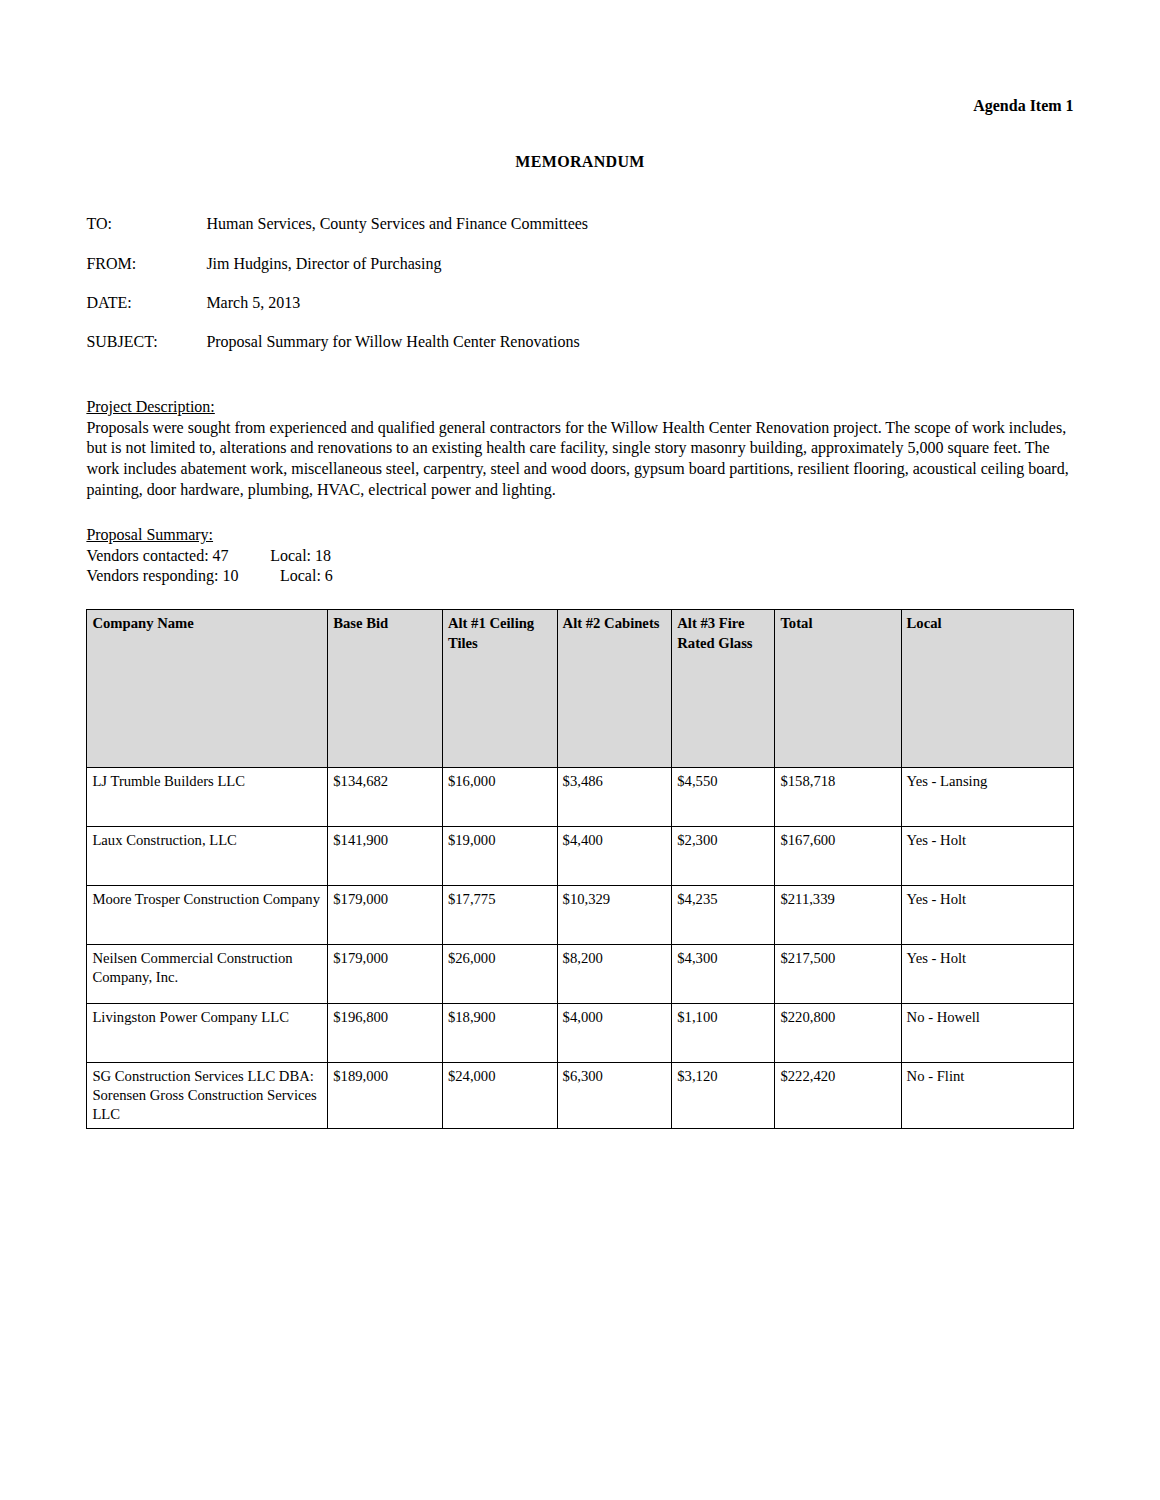Agenda Item 1
MEMORANDUM
| TO: | Human Services, County Services and Finance Committees |
| FROM: | Jim Hudgins, Director of Purchasing |
| DATE: | March 5, 2013 |
| SUBJECT: | Proposal Summary for Willow Health Center Renovations |
Project Description:
Proposals were sought from experienced and qualified general contractors for the Willow Health Center Renovation project. The scope of work includes, but is not limited to, alterations and renovations to an existing health care facility, single story masonry building, approximately 5,000 square feet. The work includes abatement work, miscellaneous steel, carpentry, steel and wood doors, gypsum board partitions, resilient flooring, acoustical ceiling board, painting, door hardware, plumbing, HVAC, electrical power and lighting.
Proposal Summary:
Vendors contacted: 47Local: 18
Vendors responding: 10Local: 6
| Company Name | Base Bid | Alt #1 Ceiling Tiles | Alt #2 Cabinets | Alt #3 Fire Rated Glass | Total | Local |
| --- | --- | --- | --- | --- | --- | --- |
| LJ Trumble Builders LLC | $134,682 | $16,000 | $3,486 | $4,550 | $158,718 | Yes - Lansing |
| Laux Construction, LLC | $141,900 | $19,000 | $4,400 | $2,300 | $167,600 | Yes - Holt |
| Moore Trosper Construction Company | $179,000 | $17,775 | $10,329 | $4,235 | $211,339 | Yes - Holt |
| Neilsen Commercial Construction Company, Inc. | $179,000 | $26,000 | $8,200 | $4,300 | $217,500 | Yes - Holt |
| Livingston Power Company LLC | $196,800 | $18,900 | $4,000 | $1,100 | $220,800 | No - Howell |
| SG Construction Services LLC DBA: Sorensen Gross Construction Services LLC | $189,000 | $24,000 | $6,300 | $3,120 | $222,420 | No - Flint |